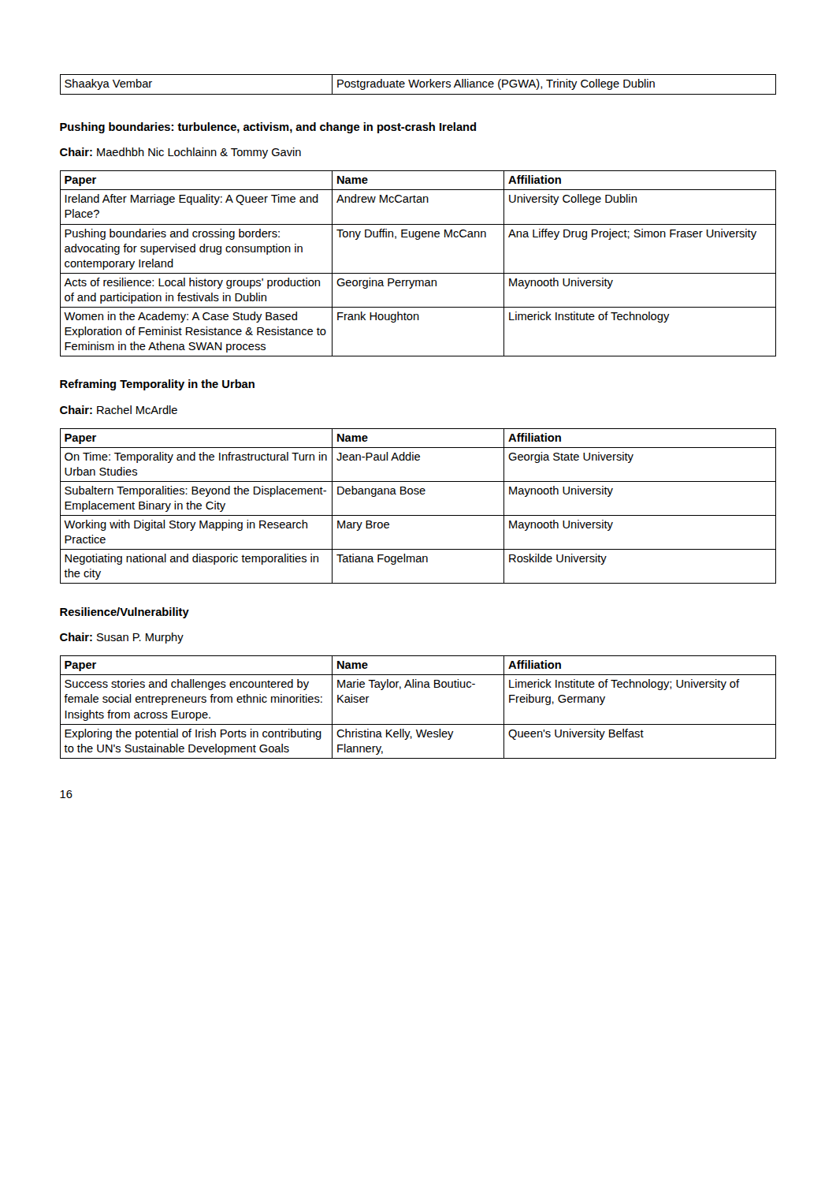| Shaakya Vembar | Postgraduate Workers Alliance (PGWA), Trinity College Dublin |
Pushing boundaries: turbulence, activism, and change in post-crash Ireland
Chair: Maedhbh Nic Lochlainn & Tommy Gavin
| Paper | Name | Affiliation |
| --- | --- | --- |
| Ireland After Marriage Equality: A Queer Time and Place? | Andrew McCartan | University College Dublin |
| Pushing boundaries and crossing borders: advocating for supervised drug consumption in contemporary Ireland | Tony Duffin, Eugene McCann | Ana Liffey Drug Project; Simon Fraser University |
| Acts of resilience: Local history groups' production of and participation in festivals in Dublin | Georgina Perryman | Maynooth University |
| Women in the Academy: A Case Study Based Exploration of Feminist Resistance & Resistance to Feminism in the Athena SWAN process | Frank Houghton | Limerick Institute of Technology |
Reframing Temporality in the Urban
Chair: Rachel McArdle
| Paper | Name | Affiliation |
| --- | --- | --- |
| On Time: Temporality and the Infrastructural Turn in Urban Studies | Jean-Paul Addie | Georgia State University |
| Subaltern Temporalities: Beyond the Displacement-Emplacement Binary in the City | Debangana Bose | Maynooth University |
| Working with Digital Story Mapping in Research Practice | Mary Broe | Maynooth University |
| Negotiating national and diasporic temporalities in the city | Tatiana Fogelman | Roskilde University |
Resilience/Vulnerability
Chair: Susan P. Murphy
| Paper | Name | Affiliation |
| --- | --- | --- |
| Success stories and challenges encountered by female social entrepreneurs from ethnic minorities: Insights from across Europe. | Marie Taylor, Alina Boutiuc-Kaiser | Limerick Institute of Technology; University of Freiburg, Germany |
| Exploring the potential of Irish Ports in contributing to the UN's Sustainable Development Goals | Christina Kelly, Wesley Flannery, | Queen's University Belfast |
16